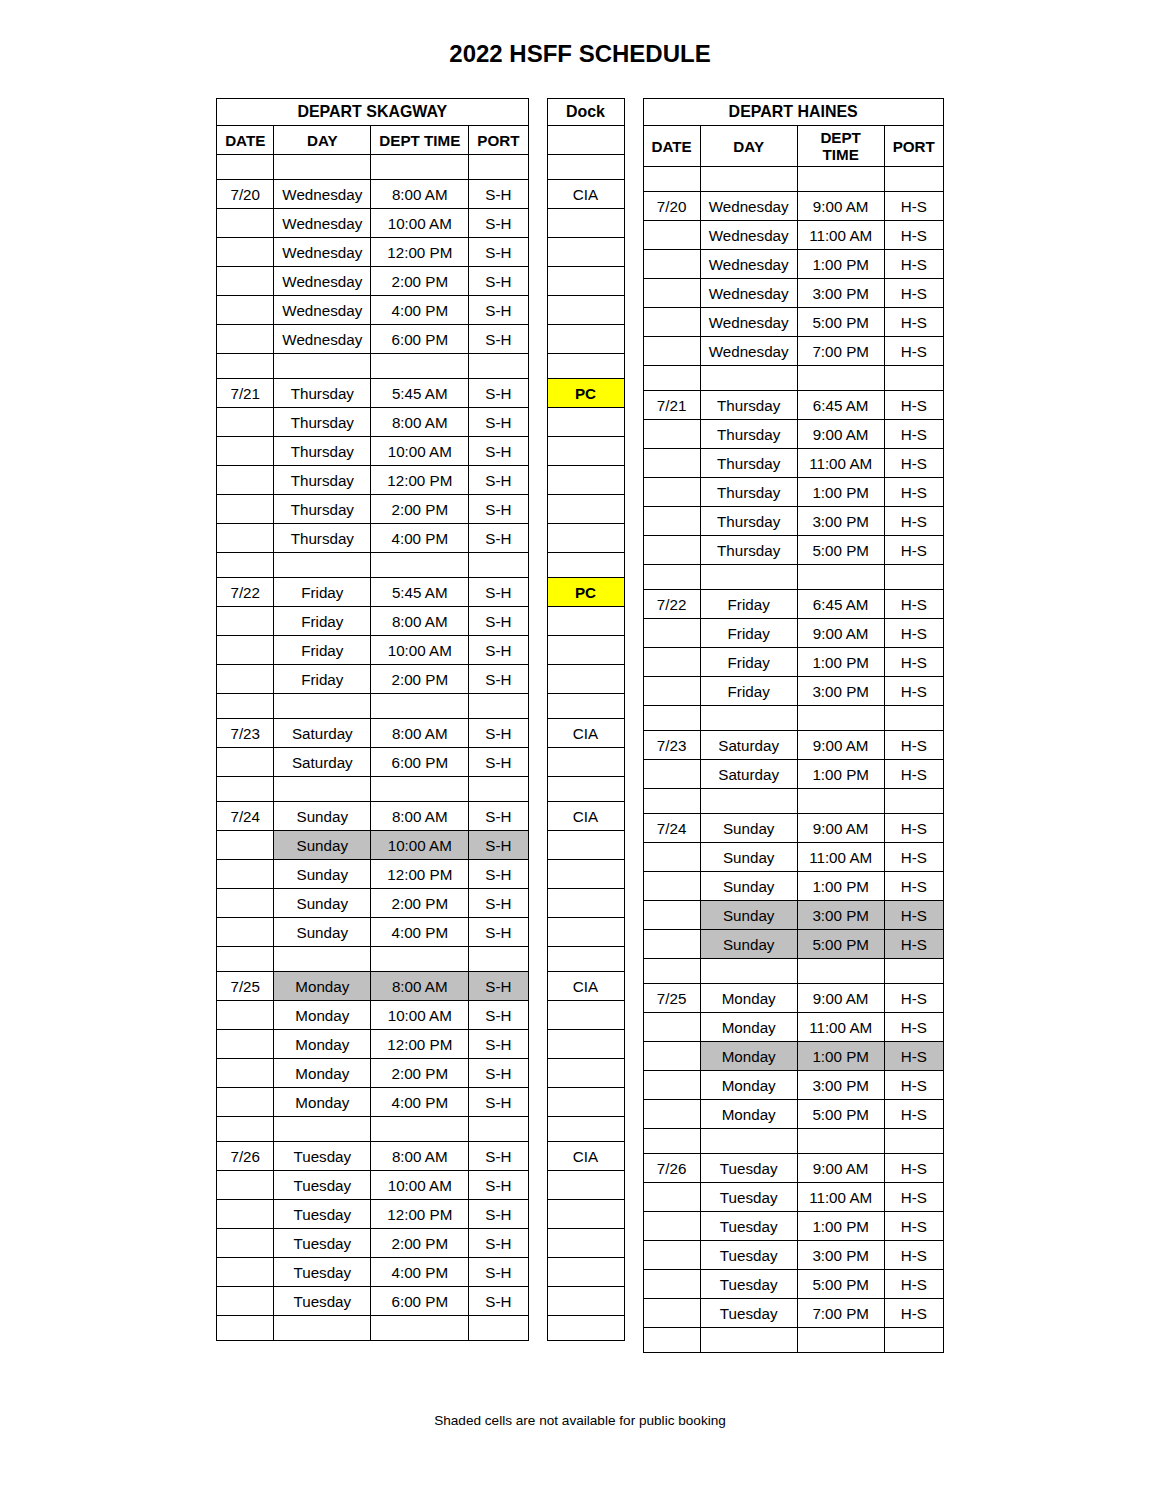2022 HSFF SCHEDULE
DEPART SKAGWAY
| DATE | DAY | DEPT TIME | PORT |
| --- | --- | --- | --- |
| 7/20 | Wednesday | 8:00 AM | S-H |
| | Wednesday | 10:00 AM | S-H |
| | Wednesday | 12:00 PM | S-H |
| | Wednesday | 2:00 PM | S-H |
| | Wednesday | 4:00 PM | S-H |
| | Wednesday | 6:00 PM | S-H |
| 7/21 | Thursday | 5:45 AM | S-H |
| | Thursday | 8:00 AM | S-H |
| | Thursday | 10:00 AM | S-H |
| | Thursday | 12:00 PM | S-H |
| | Thursday | 2:00 PM | S-H |
| | Thursday | 4:00 PM | S-H |
| 7/22 | Friday | 5:45 AM | S-H |
| | Friday | 8:00 AM | S-H |
| | Friday | 10:00 AM | S-H |
| | Friday | 2:00 PM | S-H |
| 7/23 | Saturday | 8:00 AM | S-H |
| | Saturday | 6:00 PM | S-H |
| 7/24 | Sunday | 8:00 AM | S-H |
| | Sunday | 10:00 AM | S-H |
| | Sunday | 12:00 PM | S-H |
| | Sunday | 2:00 PM | S-H |
| | Sunday | 4:00 PM | S-H |
| 7/25 | Monday | 8:00 AM | S-H |
| | Monday | 10:00 AM | S-H |
| | Monday | 12:00 PM | S-H |
| | Monday | 2:00 PM | S-H |
| | Monday | 4:00 PM | S-H |
| 7/26 | Tuesday | 8:00 AM | S-H |
| | Tuesday | 10:00 AM | S-H |
| | Tuesday | 12:00 PM | S-H |
| | Tuesday | 2:00 PM | S-H |
| | Tuesday | 4:00 PM | S-H |
| | Tuesday | 6:00 PM | S-H |
Dock
| CIA |
| PC |
| PC |
| CIA |
| CIA |
| CIA |
| CIA |
DEPART HAINES
| DATE | DAY | DEPT TIME | PORT |
| --- | --- | --- | --- |
| 7/20 | Wednesday | 9:00 AM | H-S |
| | Wednesday | 11:00 AM | H-S |
| | Wednesday | 1:00 PM | H-S |
| | Wednesday | 3:00 PM | H-S |
| | Wednesday | 5:00 PM | H-S |
| | Wednesday | 7:00 PM | H-S |
| 7/21 | Thursday | 6:45 AM | H-S |
| | Thursday | 9:00 AM | H-S |
| | Thursday | 11:00 AM | H-S |
| | Thursday | 1:00 PM | H-S |
| | Thursday | 3:00 PM | H-S |
| | Thursday | 5:00 PM | H-S |
| 7/22 | Friday | 6:45 AM | H-S |
| | Friday | 9:00 AM | H-S |
| | Friday | 1:00 PM | H-S |
| | Friday | 3:00 PM | H-S |
| 7/23 | Saturday | 9:00 AM | H-S |
| | Saturday | 1:00 PM | H-S |
| 7/24 | Sunday | 9:00 AM | H-S |
| | Sunday | 11:00 AM | H-S |
| | Sunday | 1:00 PM | H-S |
| | Sunday | 3:00 PM | H-S |
| | Sunday | 5:00 PM | H-S |
| 7/25 | Monday | 9:00 AM | H-S |
| | Monday | 11:00 AM | H-S |
| | Monday | 1:00 PM | H-S |
| | Monday | 3:00 PM | H-S |
| | Monday | 5:00 PM | H-S |
| 7/26 | Tuesday | 9:00 AM | H-S |
| | Tuesday | 11:00 AM | H-S |
| | Tuesday | 1:00 PM | H-S |
| | Tuesday | 3:00 PM | H-S |
| | Tuesday | 5:00 PM | H-S |
| | Tuesday | 7:00 PM | H-S |
Shaded cells are not available for public booking